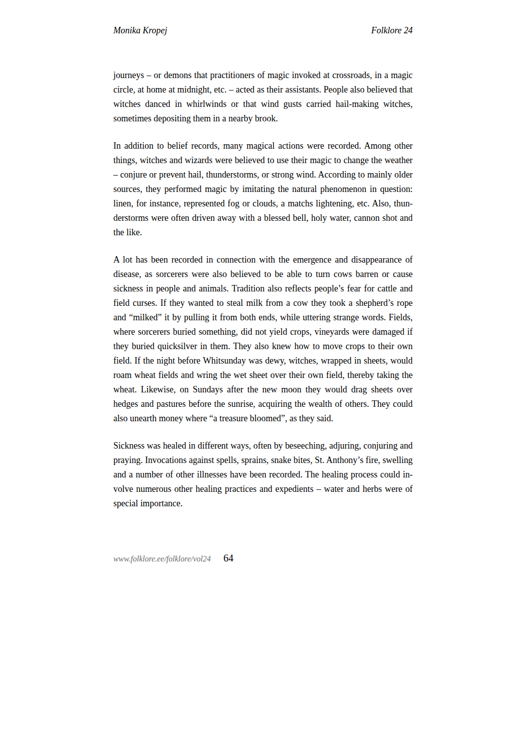Monika Kropej Folklore 24
journeys – or demons that practitioners of magic invoked at crossroads, in a magic circle, at home at midnight, etc. – acted as their assistants. People also believed that witches danced in whirlwinds or that wind gusts carried hail-making witches, sometimes depositing them in a nearby brook.
In addition to belief records, many magical actions were recorded. Among other things, witches and wizards were believed to use their magic to change the weather – conjure or prevent hail, thunderstorms, or strong wind. According to mainly older sources, they performed magic by imitating the natural phenomenon in question: linen, for instance, represented fog or clouds, a matchs lightening, etc. Also, thunderstorms were often driven away with a blessed bell, holy water, cannon shot and the like.
A lot has been recorded in connection with the emergence and disappearance of disease, as sorcerers were also believed to be able to turn cows barren or cause sickness in people and animals. Tradition also reflects people’s fear for cattle and field curses. If they wanted to steal milk from a cow they took a shepherd’s rope and “milked” it by pulling it from both ends, while uttering strange words. Fields, where sorcerers buried something, did not yield crops, vineyards were damaged if they buried quicksilver in them. They also knew how to move crops to their own field. If the night before Whitsunday was dewy, witches, wrapped in sheets, would roam wheat fields and wring the wet sheet over their own field, thereby taking the wheat. Likewise, on Sundays after the new moon they would drag sheets over hedges and pastures before the sunrise, acquiring the wealth of others. They could also unearth money where “a treasure bloomed”, as they said.
Sickness was healed in different ways, often by beseeching, adjuring, conjuring and praying. Invocations against spells, sprains, snake bites, St. Anthony’s fire, swelling and a number of other illnesses have been recorded. The healing process could involve numerous other healing practices and expedients – water and herbs were of special importance.
www.folklore.ee/folklore/vol24 64